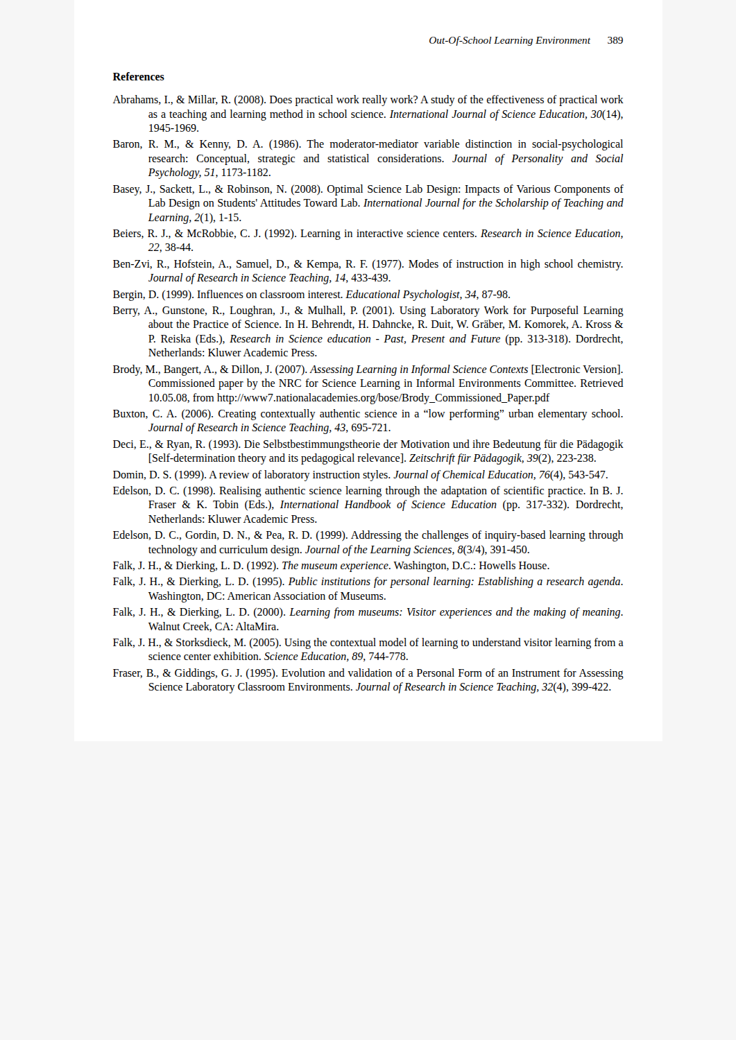Out-Of-School Learning Environment389
References
Abrahams, I., & Millar, R. (2008). Does practical work really work? A study of the effectiveness of practical work as a teaching and learning method in school science. International Journal of Science Education, 30(14), 1945-1969.
Baron, R. M., & Kenny, D. A. (1986). The moderator-mediator variable distinction in social-psychological research: Conceptual, strategic and statistical considerations. Journal of Personality and Social Psychology, 51, 1173-1182.
Basey, J., Sackett, L., & Robinson, N. (2008). Optimal Science Lab Design: Impacts of Various Components of Lab Design on Students' Attitudes Toward Lab. International Journal for the Scholarship of Teaching and Learning, 2(1), 1-15.
Beiers, R. J., & McRobbie, C. J. (1992). Learning in interactive science centers. Research in Science Education, 22, 38-44.
Ben-Zvi, R., Hofstein, A., Samuel, D., & Kempa, R. F. (1977). Modes of instruction in high school chemistry. Journal of Research in Science Teaching, 14, 433-439.
Bergin, D. (1999). Influences on classroom interest. Educational Psychologist, 34, 87-98.
Berry, A., Gunstone, R., Loughran, J., & Mulhall, P. (2001). Using Laboratory Work for Purposeful Learning about the Practice of Science. In H. Behrendt, H. Dahncke, R. Duit, W. Gräber, M. Komorek, A. Kross & P. Reiska (Eds.), Research in Science education - Past, Present and Future (pp. 313-318). Dordrecht, Netherlands: Kluwer Academic Press.
Brody, M., Bangert, A., & Dillon, J. (2007). Assessing Learning in Informal Science Contexts [Electronic Version]. Commissioned paper by the NRC for Science Learning in Informal Environments Committee. Retrieved 10.05.08, from http://www7.nationalacademies.org/bose/Brody_Commissioned_Paper.pdf
Buxton, C. A. (2006). Creating contextually authentic science in a “low performing” urban elementary school. Journal of Research in Science Teaching, 43, 695-721.
Deci, E., & Ryan, R. (1993). Die Selbstbestimmungstheorie der Motivation und ihre Bedeutung für die Pädagogik [Self-determination theory and its pedagogical relevance]. Zeitschrift für Pädagogik, 39(2), 223-238.
Domin, D. S. (1999). A review of laboratory instruction styles. Journal of Chemical Education, 76(4), 543-547.
Edelson, D. C. (1998). Realising authentic science learning through the adaptation of scientific practice. In B. J. Fraser & K. Tobin (Eds.), International Handbook of Science Education (pp. 317-332). Dordrecht, Netherlands: Kluwer Academic Press.
Edelson, D. C., Gordin, D. N., & Pea, R. D. (1999). Addressing the challenges of inquiry-based learning through technology and curriculum design. Journal of the Learning Sciences, 8(3/4), 391-450.
Falk, J. H., & Dierking, L. D. (1992). The museum experience. Washington, D.C.: Howells House.
Falk, J. H., & Dierking, L. D. (1995). Public institutions for personal learning: Establishing a research agenda. Washington, DC: American Association of Museums.
Falk, J. H., & Dierking, L. D. (2000). Learning from museums: Visitor experiences and the making of meaning. Walnut Creek, CA: AltaMira.
Falk, J. H., & Storksdieck, M. (2005). Using the contextual model of learning to understand visitor learning from a science center exhibition. Science Education, 89, 744-778.
Fraser, B., & Giddings, G. J. (1995). Evolution and validation of a Personal Form of an Instrument for Assessing Science Laboratory Classroom Environments. Journal of Research in Science Teaching, 32(4), 399-422.